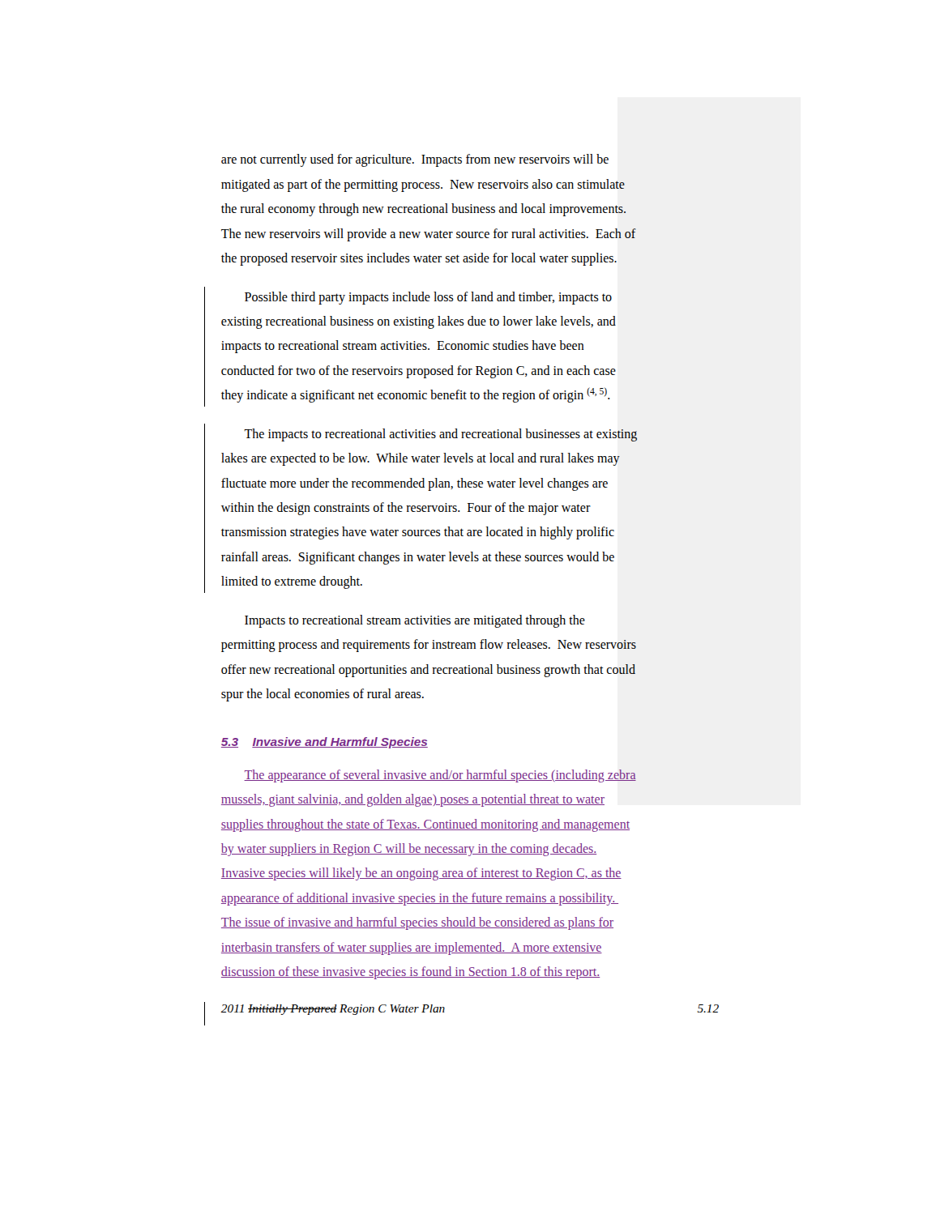are not currently used for agriculture. Impacts from new reservoirs will be mitigated as part of the permitting process. New reservoirs also can stimulate the rural economy through new recreational business and local improvements. The new reservoirs will provide a new water source for rural activities. Each of the proposed reservoir sites includes water set aside for local water supplies.
Possible third party impacts include loss of land and timber, impacts to existing recreational business on existing lakes due to lower lake levels, and impacts to recreational stream activities. Economic studies have been conducted for two of the reservoirs proposed for Region C, and in each case they indicate a significant net economic benefit to the region of origin (4, 5).
The impacts to recreational activities and recreational businesses at existing lakes are expected to be low. While water levels at local and rural lakes may fluctuate more under the recommended plan, these water level changes are within the design constraints of the reservoirs. Four of the major water transmission strategies have water sources that are located in highly prolific rainfall areas. Significant changes in water levels at these sources would be limited to extreme drought.
Impacts to recreational stream activities are mitigated through the permitting process and requirements for instream flow releases. New reservoirs offer new recreational opportunities and recreational business growth that could spur the local economies of rural areas.
5.3 Invasive and Harmful Species
The appearance of several invasive and/or harmful species (including zebra mussels, giant salvinia, and golden algae) poses a potential threat to water supplies throughout the state of Texas. Continued monitoring and management by water suppliers in Region C will be necessary in the coming decades. Invasive species will likely be an ongoing area of interest to Region C, as the appearance of additional invasive species in the future remains a possibility. The issue of invasive and harmful species should be considered as plans for interbasin transfers of water supplies are implemented. A more extensive discussion of these invasive species is found in Section 1.8 of this report.
2011 Initially Prepared Region C Water Plan 5.12